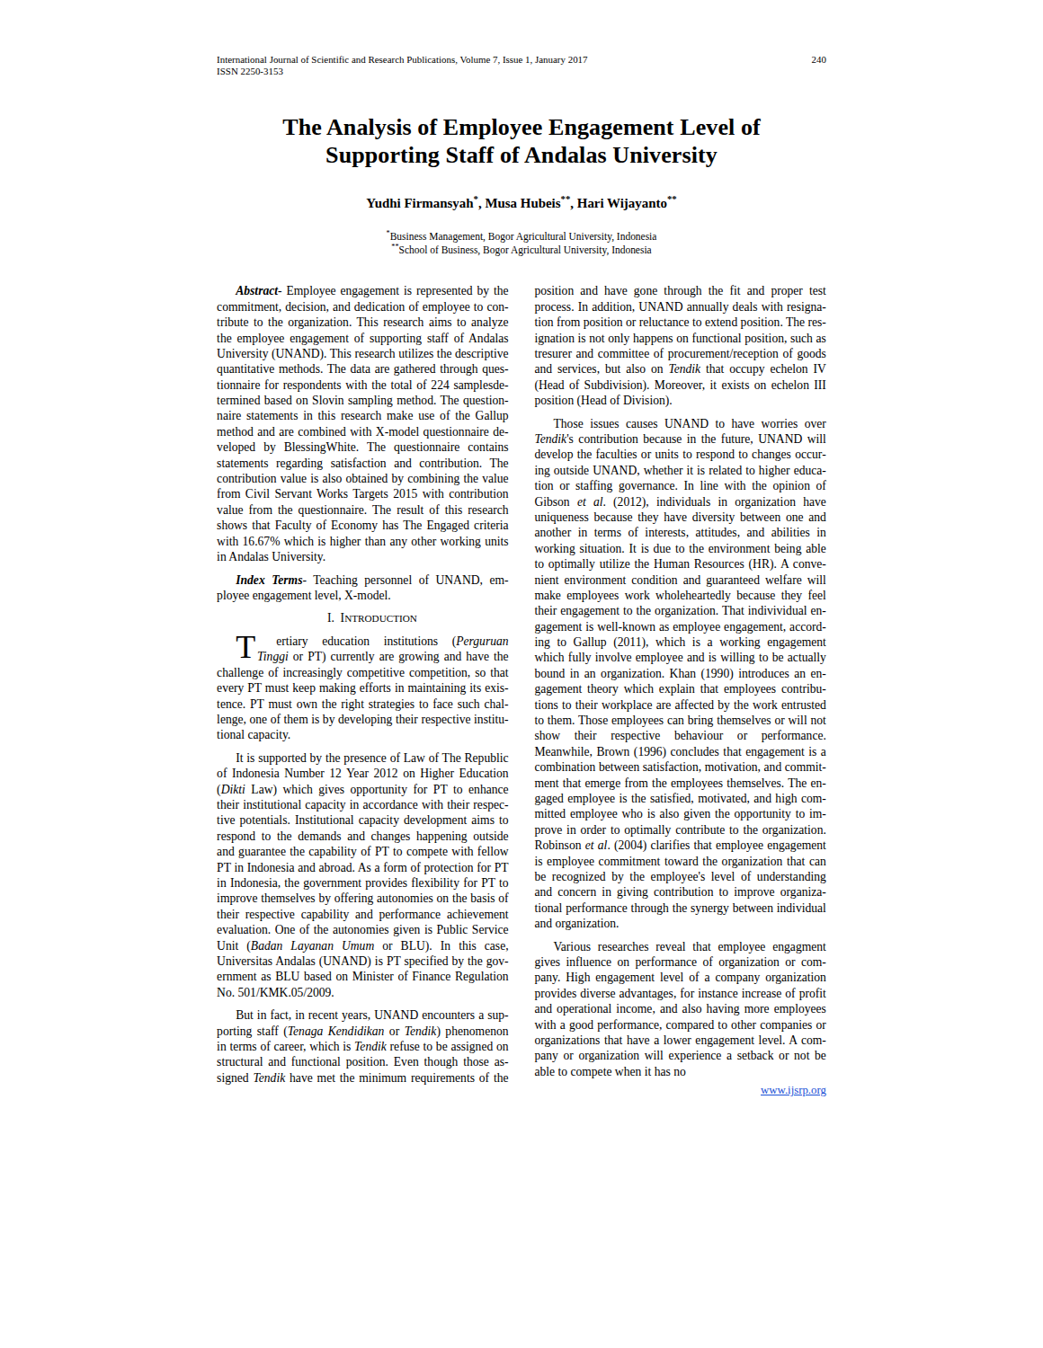International Journal of Scientific and Research Publications, Volume 7, Issue 1, January 2017
ISSN 2250-3153 240
The Analysis of Employee Engagement Level of
Supporting Staff of Andalas University
Yudhi Firmansyah*, Musa Hubeis**, Hari Wijayanto**
*Business Management, Bogor Agricultural University, Indonesia
**School of Business, Bogor Agricultural University, Indonesia
Abstract- Employee engagement is represented by the commitment, decision, and dedication of employee to contribute to the organization. This research aims to analyze the employee engagement of supporting staff of Andalas University (UNAND). This research utilizes the descriptive quantitative methods. The data are gathered through questionnaire for respondents with the total of 224 samplesdetermined based on Slovin sampling method. The questionnaire statements in this research make use of the Gallup method and are combined with X-model questionnaire developed by BlessingWhite. The questionnaire contains statements regarding satisfaction and contribution. The contribution value is also obtained by combining the value from Civil Servant Works Targets 2015 with contribution value from the questionnaire. The result of this research shows that Faculty of Economy has The Engaged criteria with 16.67% which is higher than any other working units in Andalas University.
Index Terms- Teaching personnel of UNAND, employee engagement level, X-model.
I. INTRODUCTION
Tertiary education institutions (Perguruan Tinggi or PT) currently are growing and have the challenge of increasingly competitive competition, so that every PT must keep making efforts in maintaining its existence. PT must own the right strategies to face such challenge, one of them is by developing their respective institutional capacity.
It is supported by the presence of Law of The Republic of Indonesia Number 12 Year 2012 on Higher Education (Dikti Law) which gives opportunity for PT to enhance their institutional capacity in accordance with their respective potentials. Institutional capacity development aims to respond to the demands and changes happening outside and guarantee the capability of PT to compete with fellow PT in Indonesia and abroad. As a form of protection for PT in Indonesia, the government provides flexibility for PT to improve themselves by offering autonomies on the basis of their respective capability and performance achievement evaluation. One of the autonomies given is Public Service Unit (Badan Layanan Umum or BLU). In this case, Universitas Andalas (UNAND) is PT specified by the government as BLU based on Minister of Finance Regulation No. 501/KMK.05/2009.
But in fact, in recent years, UNAND encounters a supporting staff (Tenaga Kendidikan or Tendik) phenomenon in terms of career, which is Tendik refuse to be assigned on structural and functional position. Even though those assigned Tendik have met the minimum requirements of the position and have gone through the fit and proper test process. In addition, UNAND annually deals with resignation from position or reluctance to extend position. The resignation is not only happens on functional position, such as tresurer and committee of procurement/reception of goods and services, but also on Tendik that occupy echelon IV (Head of Subdivision). Moreover, it exists on echelon III position (Head of Division).
Those issues causes UNAND to have worries over Tendik's contribution because in the future, UNAND will develop the faculties or units to respond to changes occuring outside UNAND, whether it is related to higher education or staffing governance. In line with the opinion of Gibson et al. (2012), individuals in organization have uniqueness because they have diversity between one and another in terms of interests, attitudes, and abilities in working situation. It is due to the environment being able to optimally utilize the Human Resources (HR). A convenient environment condition and guaranteed welfare will make employees work wholeheartedly because they feel their engagement to the organization. That indivividual engagement is well-known as employee engagement, according to Gallup (2011), which is a working engagement which fully involve employee and is willing to be actually bound in an organization. Khan (1990) introduces an engagement theory which explain that employees contributions to their workplace are affected by the work entrusted to them. Those employees can bring themselves or will not show their respective behaviour or performance. Meanwhile, Brown (1996) concludes that engagement is a combination between satisfaction, motivation, and commitment that emerge from the employees themselves. The engaged employee is the satisfied, motivated, and high committed employee who is also given the opportunity to improve in order to optimally contribute to the organization. Robinson et al. (2004) clarifies that employee engagement is employee commitment toward the organization that can be recognized by the employee's level of understanding and concern in giving contribution to improve organizational performance through the synergy between individual and organization.
Various researches reveal that employee engagment gives influence on performance of organization or company. High engagement level of a company organization provides diverse advantages, for instance increase of profit and operational income, and also having more employees with a good performance, compared to other companies or organizations that have a lower engagement level. A company or organization will experience a setback or not be able to compete when it has no
www.ijsrp.org